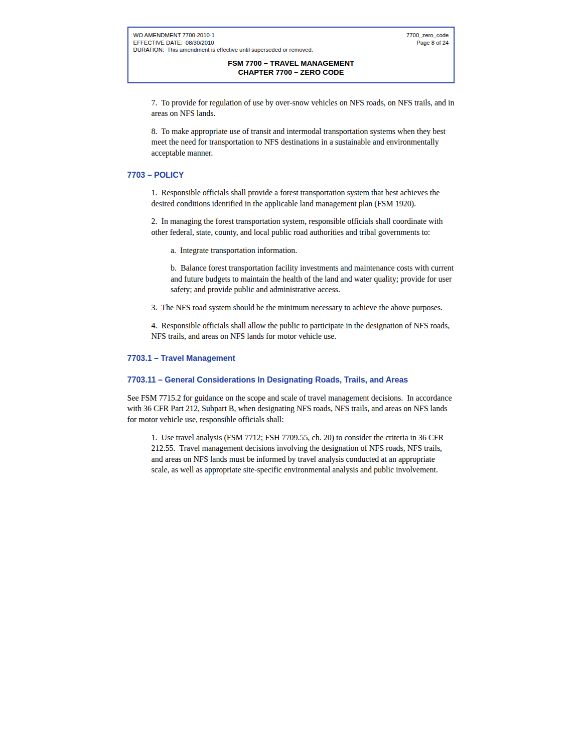WO AMENDMENT 7700-2010-1
EFFECTIVE DATE: 08/30/2010
DURATION: This amendment is effective until superseded or removed.
7700_zero_code
Page 8 of 24
FSM 7700 – TRAVEL MANAGEMENT
CHAPTER 7700 – ZERO CODE
7. To provide for regulation of use by over-snow vehicles on NFS roads, on NFS trails, and in areas on NFS lands.
8. To make appropriate use of transit and intermodal transportation systems when they best meet the need for transportation to NFS destinations in a sustainable and environmentally acceptable manner.
7703 – POLICY
1. Responsible officials shall provide a forest transportation system that best achieves the desired conditions identified in the applicable land management plan (FSM 1920).
2. In managing the forest transportation system, responsible officials shall coordinate with other federal, state, county, and local public road authorities and tribal governments to:
a. Integrate transportation information.
b. Balance forest transportation facility investments and maintenance costs with current and future budgets to maintain the health of the land and water quality; provide for user safety; and provide public and administrative access.
3. The NFS road system should be the minimum necessary to achieve the above purposes.
4. Responsible officials shall allow the public to participate in the designation of NFS roads, NFS trails, and areas on NFS lands for motor vehicle use.
7703.1 – Travel Management
7703.11 – General Considerations In Designating Roads, Trails, and Areas
See FSM 7715.2 for guidance on the scope and scale of travel management decisions. In accordance with 36 CFR Part 212, Subpart B, when designating NFS roads, NFS trails, and areas on NFS lands for motor vehicle use, responsible officials shall:
1. Use travel analysis (FSM 7712; FSH 7709.55, ch. 20) to consider the criteria in 36 CFR 212.55. Travel management decisions involving the designation of NFS roads, NFS trails, and areas on NFS lands must be informed by travel analysis conducted at an appropriate scale, as well as appropriate site-specific environmental analysis and public involvement.